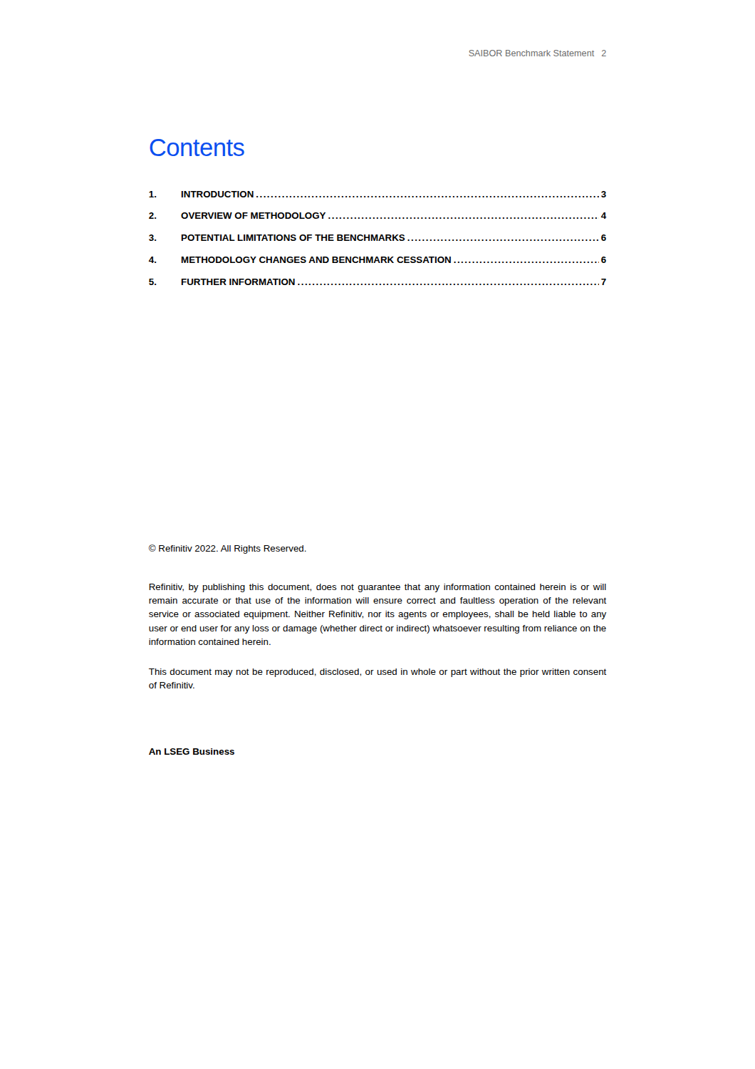SAIBOR Benchmark Statement2
Contents
1. INTRODUCTION ................................................................................................................................................. 3
2. OVERVIEW OF METHODOLOGY ................................................................................................................. 4
3. POTENTIAL LIMITATIONS OF THE BENCHMARKS ................................................................................. 6
4. METHODOLOGY CHANGES AND BENCHMARK CESSATION ................................................................. 6
5. FURTHER INFORMATION ................................................................................................................. 7
© Refinitiv 2022. All Rights Reserved.
Refinitiv, by publishing this document, does not guarantee that any information contained herein is or will remain accurate or that use of the information will ensure correct and faultless operation of the relevant service or associated equipment. Neither Refinitiv, nor its agents or employees, shall be held liable to any user or end user for any loss or damage (whether direct or indirect) whatsoever resulting from reliance on the information contained herein.
This document may not be reproduced, disclosed, or used in whole or part without the prior written consent of Refinitiv.
An LSEG Business